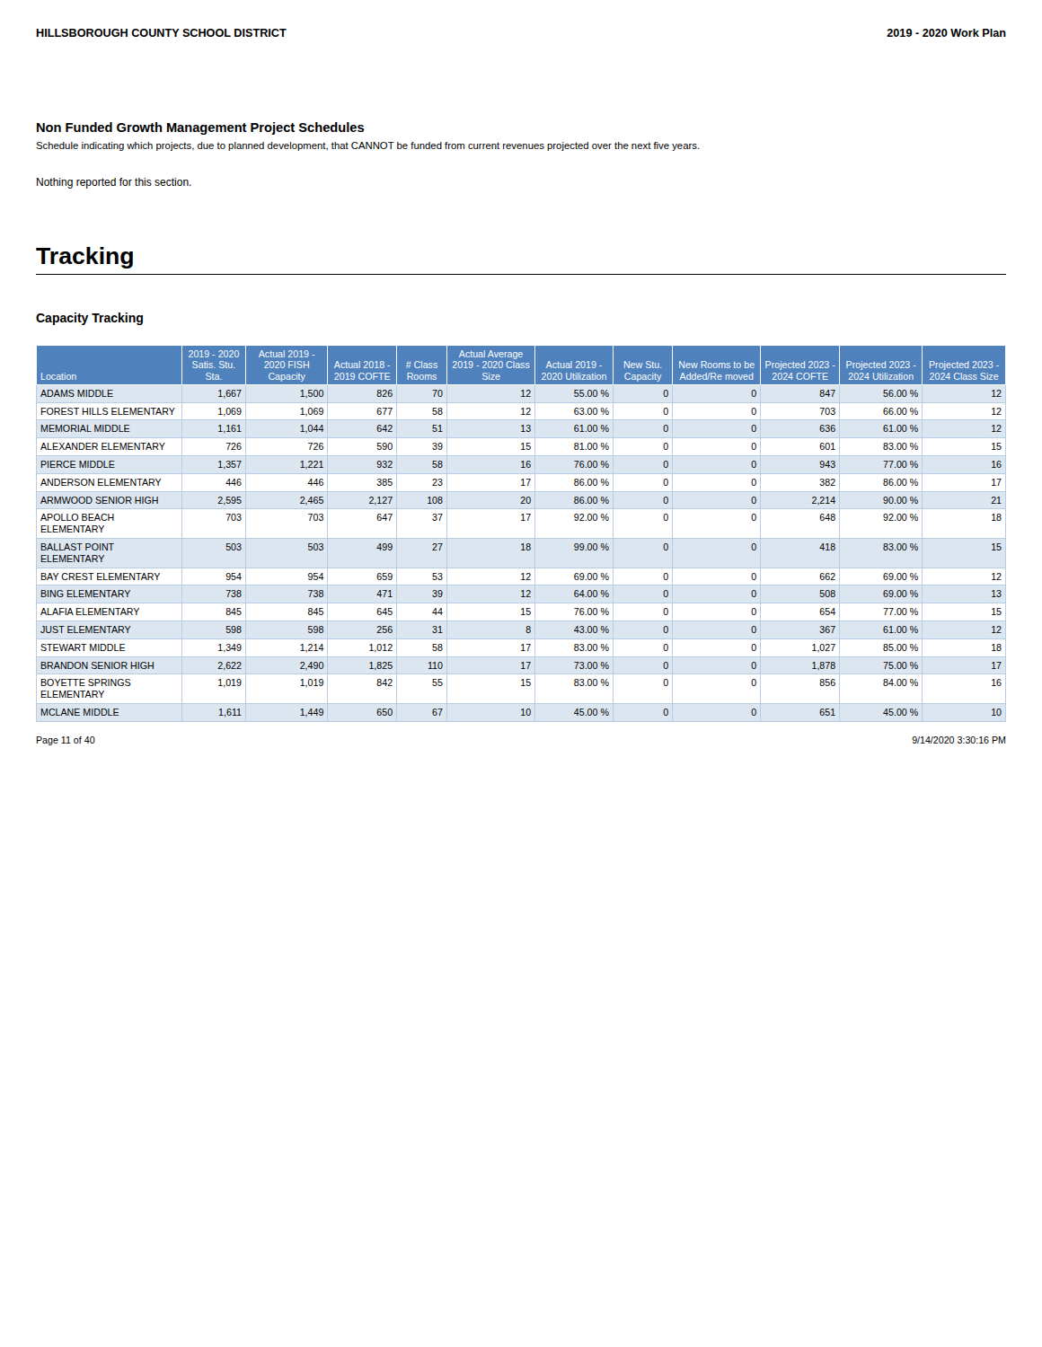HILLSBOROUGH COUNTY SCHOOL DISTRICT 2019 - 2020 Work Plan
Non Funded Growth Management Project Schedules
Schedule indicating which projects, due to planned development, that CANNOT be funded from current revenues projected over the next five years.
Nothing reported for this section.
Tracking
Capacity Tracking
| Location | 2019 - 2020 Satis. Stu. Sta. | Actual 2019 - 2020 FISH Capacity | Actual 2018 - 2019 COFTE | # Class Rooms | Actual Average 2019 - 2020 Class Size | Actual 2019 - 2020 Utilization | New Stu. Capacity | New Rooms to be Added/Re moved | Projected 2023 - 2024 COFTE | Projected 2023 - 2024 Utilization | Projected 2023 - 2024 Class Size |
| --- | --- | --- | --- | --- | --- | --- | --- | --- | --- | --- | --- |
| ADAMS MIDDLE | 1,667 | 1,500 | 826 | 70 | 12 | 55.00 % | 0 | 0 | 847 | 56.00 % | 12 |
| FOREST HILLS ELEMENTARY | 1,069 | 1,069 | 677 | 58 | 12 | 63.00 % | 0 | 0 | 703 | 66.00 % | 12 |
| MEMORIAL MIDDLE | 1,161 | 1,044 | 642 | 51 | 13 | 61.00 % | 0 | 0 | 636 | 61.00 % | 12 |
| ALEXANDER ELEMENTARY | 726 | 726 | 590 | 39 | 15 | 81.00 % | 0 | 0 | 601 | 83.00 % | 15 |
| PIERCE MIDDLE | 1,357 | 1,221 | 932 | 58 | 16 | 76.00 % | 0 | 0 | 943 | 77.00 % | 16 |
| ANDERSON ELEMENTARY | 446 | 446 | 385 | 23 | 17 | 86.00 % | 0 | 0 | 382 | 86.00 % | 17 |
| ARMWOOD SENIOR HIGH | 2,595 | 2,465 | 2,127 | 108 | 20 | 86.00 % | 0 | 0 | 2,214 | 90.00 % | 21 |
| APOLLO BEACH ELEMENTARY | 703 | 703 | 647 | 37 | 17 | 92.00 % | 0 | 0 | 648 | 92.00 % | 18 |
| BALLAST POINT ELEMENTARY | 503 | 503 | 499 | 27 | 18 | 99.00 % | 0 | 0 | 418 | 83.00 % | 15 |
| BAY CREST ELEMENTARY | 954 | 954 | 659 | 53 | 12 | 69.00 % | 0 | 0 | 662 | 69.00 % | 12 |
| BING ELEMENTARY | 738 | 738 | 471 | 39 | 12 | 64.00 % | 0 | 0 | 508 | 69.00 % | 13 |
| ALAFIA ELEMENTARY | 845 | 845 | 645 | 44 | 15 | 76.00 % | 0 | 0 | 654 | 77.00 % | 15 |
| JUST ELEMENTARY | 598 | 598 | 256 | 31 | 8 | 43.00 % | 0 | 0 | 367 | 61.00 % | 12 |
| STEWART MIDDLE | 1,349 | 1,214 | 1,012 | 58 | 17 | 83.00 % | 0 | 0 | 1,027 | 85.00 % | 18 |
| BRANDON SENIOR HIGH | 2,622 | 2,490 | 1,825 | 110 | 17 | 73.00 % | 0 | 0 | 1,878 | 75.00 % | 17 |
| BOYETTE SPRINGS ELEMENTARY | 1,019 | 1,019 | 842 | 55 | 15 | 83.00 % | 0 | 0 | 856 | 84.00 % | 16 |
| MCLANE MIDDLE | 1,611 | 1,449 | 650 | 67 | 10 | 45.00 % | 0 | 0 | 651 | 45.00 % | 10 |
Page 11 of 40 9/14/2020 3:30:16 PM